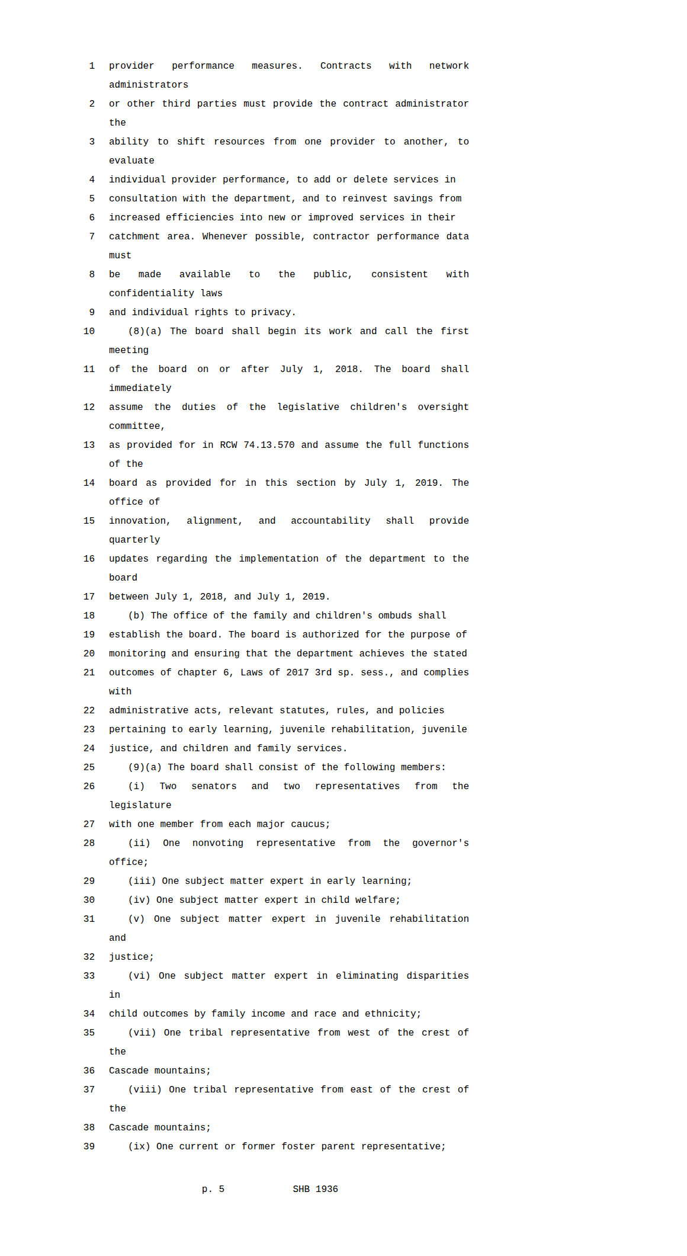1 provider performance measures. Contracts with network administrators
2 or other third parties must provide the contract administrator the
3 ability to shift resources from one provider to another, to evaluate
4 individual provider performance, to add or delete services in
5 consultation with the department, and to reinvest savings from
6 increased efficiencies into new or improved services in their
7 catchment area. Whenever possible, contractor performance data must
8 be made available to the public, consistent with confidentiality laws
9 and individual rights to privacy.
10(8)(a) The board shall begin its work and call the first meeting
11 of the board on or after July 1, 2018. The board shall immediately
12 assume the duties of the legislative children's oversight committee,
13 as provided for in RCW 74.13.570 and assume the full functions of the
14 board as provided for in this section by July 1, 2019. The office of
15 innovation, alignment, and accountability shall provide quarterly
16 updates regarding the implementation of the department to the board
17 between July 1, 2018, and July 1, 2019.
18(b) The office of the family and children's ombuds shall
19 establish the board. The board is authorized for the purpose of
20 monitoring and ensuring that the department achieves the stated
21 outcomes of chapter 6, Laws of 2017 3rd sp. sess., and complies with
22 administrative acts, relevant statutes, rules, and policies
23 pertaining to early learning, juvenile rehabilitation, juvenile
24 justice, and children and family services.
25(9)(a) The board shall consist of the following members:
26(i) Two senators and two representatives from the legislature
27 with one member from each major caucus;
28(ii) One nonvoting representative from the governor's office;
29(iii) One subject matter expert in early learning;
30(iv) One subject matter expert in child welfare;
31(v) One subject matter expert in juvenile rehabilitation and
32 justice;
33(vi) One subject matter expert in eliminating disparities in
34 child outcomes by family income and race and ethnicity;
35(vii) One tribal representative from west of the crest of the
36 Cascade mountains;
37(viii) One tribal representative from east of the crest of the
38 Cascade mountains;
39(ix) One current or former foster parent representative;
p. 5 SHB 1936